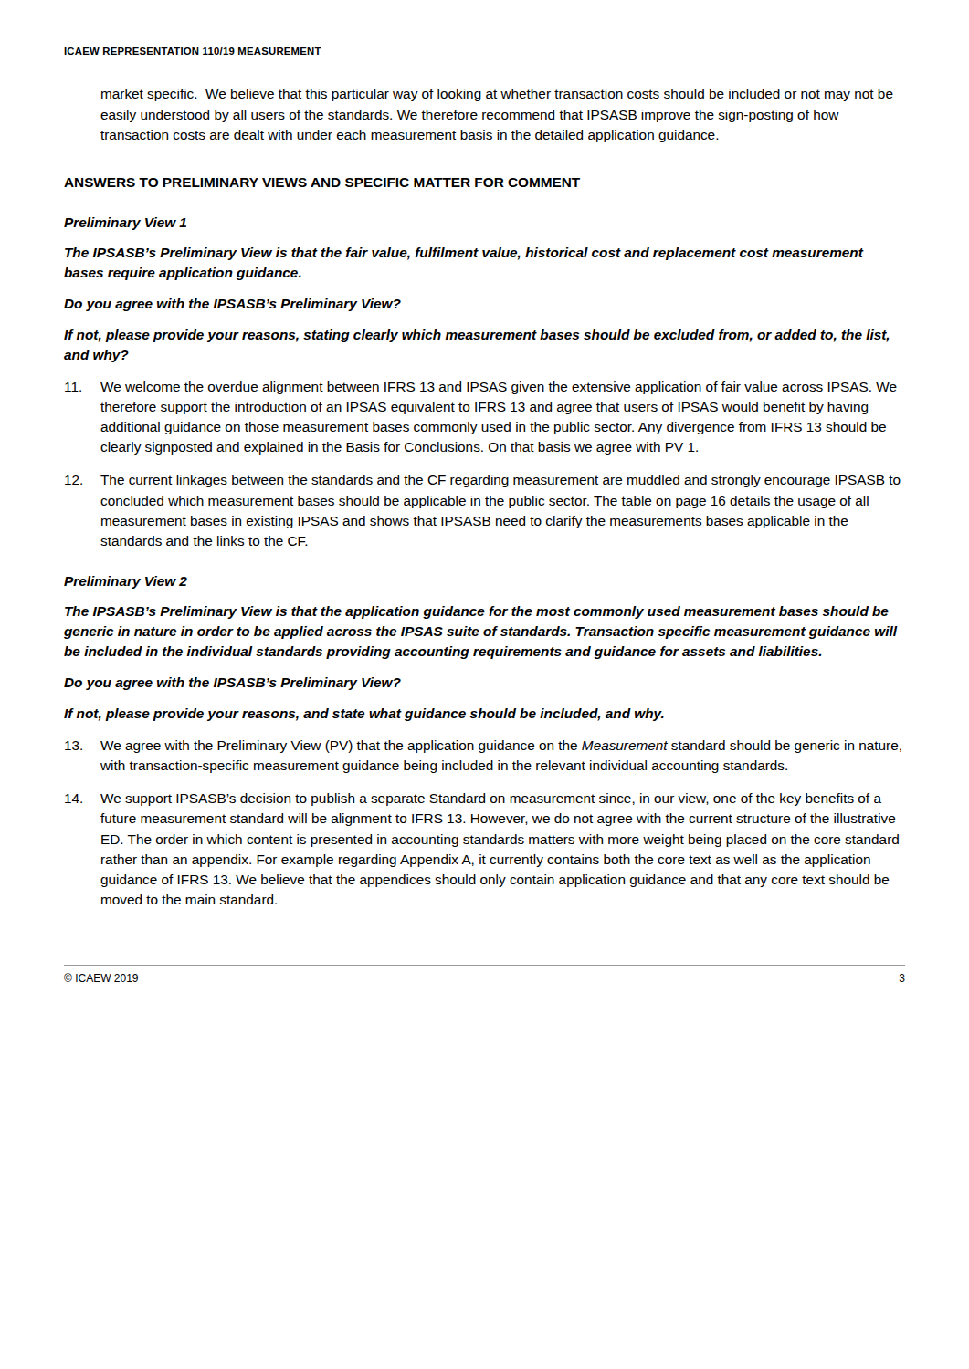ICAEW REPRESENTATION 110/19 MEASUREMENT
market specific. We believe that this particular way of looking at whether transaction costs should be included or not may not be easily understood by all users of the standards. We therefore recommend that IPSASB improve the sign-posting of how transaction costs are dealt with under each measurement basis in the detailed application guidance.
Answers to Preliminary Views and Specific Matter for Comment
Preliminary View 1
The IPSASB’s Preliminary View is that the fair value, fulfilment value, historical cost and replacement cost measurement bases require application guidance.
Do you agree with the IPSASB’s Preliminary View?
If not, please provide your reasons, stating clearly which measurement bases should be excluded from, or added to, the list, and why?
11. We welcome the overdue alignment between IFRS 13 and IPSAS given the extensive application of fair value across IPSAS. We therefore support the introduction of an IPSAS equivalent to IFRS 13 and agree that users of IPSAS would benefit by having additional guidance on those measurement bases commonly used in the public sector. Any divergence from IFRS 13 should be clearly signposted and explained in the Basis for Conclusions. On that basis we agree with PV 1.
12. The current linkages between the standards and the CF regarding measurement are muddled and strongly encourage IPSASB to concluded which measurement bases should be applicable in the public sector. The table on page 16 details the usage of all measurement bases in existing IPSAS and shows that IPSASB need to clarify the measurements bases applicable in the standards and the links to the CF.
Preliminary View 2
The IPSASB’s Preliminary View is that the application guidance for the most commonly used measurement bases should be generic in nature in order to be applied across the IPSAS suite of standards. Transaction specific measurement guidance will be included in the individual standards providing accounting requirements and guidance for assets and liabilities.
Do you agree with the IPSASB’s Preliminary View?
If not, please provide your reasons, and state what guidance should be included, and why.
13. We agree with the Preliminary View (PV) that the application guidance on the Measurement standard should be generic in nature, with transaction-specific measurement guidance being included in the relevant individual accounting standards.
14. We support IPSASB’s decision to publish a separate Standard on measurement since, in our view, one of the key benefits of a future measurement standard will be alignment to IFRS 13. However, we do not agree with the current structure of the illustrative ED. The order in which content is presented in accounting standards matters with more weight being placed on the core standard rather than an appendix. For example regarding Appendix A, it currently contains both the core text as well as the application guidance of IFRS 13. We believe that the appendices should only contain application guidance and that any core text should be moved to the main standard.
© ICAEW 2019
3